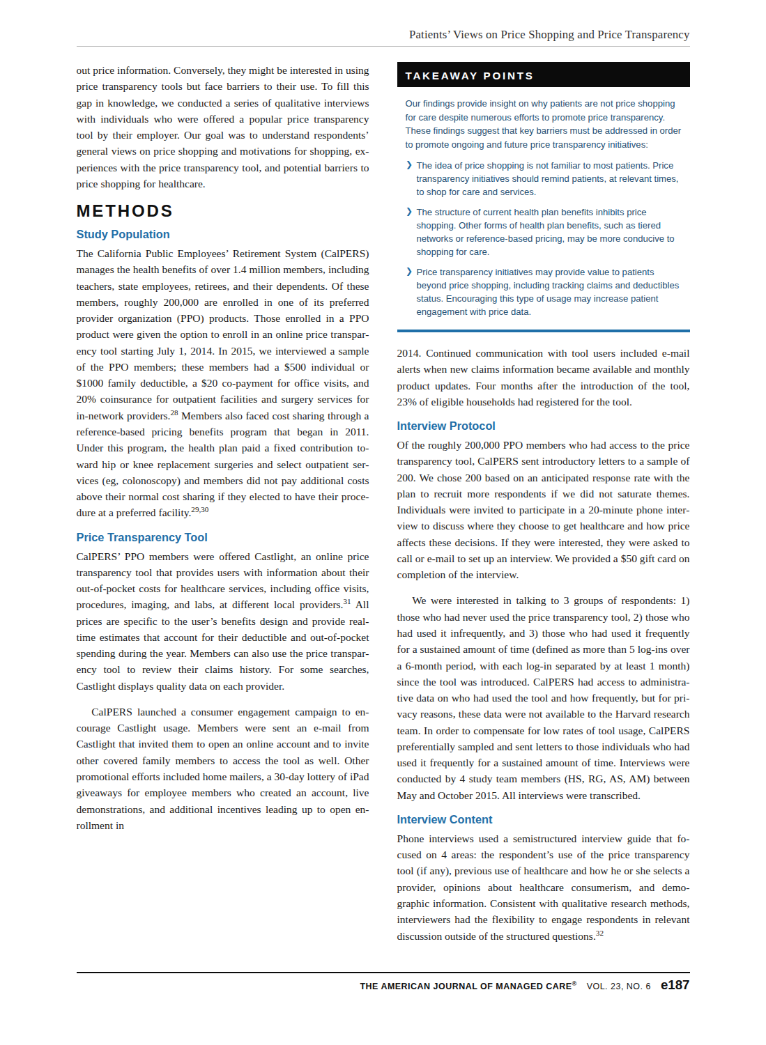Patients’ Views on Price Shopping and Price Transparency
out price information. Conversely, they might be interested in using price transparency tools but face barriers to their use. To fill this gap in knowledge, we conducted a series of qualitative interviews with individuals who were offered a popular price transparency tool by their employer. Our goal was to understand respondents’ general views on price shopping and motivations for shopping, experiences with the price transparency tool, and potential barriers to price shopping for healthcare.
Methods
Study Population
The California Public Employees’ Retirement System (CalPERS) manages the health benefits of over 1.4 million members, including teachers, state employees, retirees, and their dependents. Of these members, roughly 200,000 are enrolled in one of its preferred provider organization (PPO) products. Those enrolled in a PPO product were given the option to enroll in an online price transparency tool starting July 1, 2014. In 2015, we interviewed a sample of the PPO members; these members had a $500 individual or $1000 family deductible, a $20 co-payment for office visits, and 20% coinsurance for outpatient facilities and surgery services for in-network providers.28 Members also faced cost sharing through a reference-based pricing benefits program that began in 2011. Under this program, the health plan paid a fixed contribution toward hip or knee replacement surgeries and select outpatient services (eg, colonoscopy) and members did not pay additional costs above their normal cost sharing if they elected to have their procedure at a preferred facility.29,30
Price Transparency Tool
CalPERS’ PPO members were offered Castlight, an online price transparency tool that provides users with information about their out-of-pocket costs for healthcare services, including office visits, procedures, imaging, and labs, at different local providers.31 All prices are specific to the user’s benefits design and provide real-time estimates that account for their deductible and out-of-pocket spending during the year. Members can also use the price transparency tool to review their claims history. For some searches, Castlight displays quality data on each provider.
CalPERS launched a consumer engagement campaign to encourage Castlight usage. Members were sent an e-mail from Castlight that invited them to open an online account and to invite other covered family members to access the tool as well. Other promotional efforts included home mailers, a 30-day lottery of iPad giveaways for employee members who created an account, live demonstrations, and additional incentives leading up to open enrollment in
Takeaway Points
Our findings provide insight on why patients are not price shopping for care despite numerous efforts to promote price transparency. These findings suggest that key barriers must be addressed in order to promote ongoing and future price transparency initiatives:
The idea of price shopping is not familiar to most patients. Price transparency initiatives should remind patients, at relevant times, to shop for care and services.
The structure of current health plan benefits inhibits price shopping. Other forms of health plan benefits, such as tiered networks or reference-based pricing, may be more conducive to shopping for care.
Price transparency initiatives may provide value to patients beyond price shopping, including tracking claims and deductibles status. Encouraging this type of usage may increase patient engagement with price data.
2014. Continued communication with tool users included e-mail alerts when new claims information became available and monthly product updates. Four months after the introduction of the tool, 23% of eligible households had registered for the tool.
Interview Protocol
Of the roughly 200,000 PPO members who had access to the price transparency tool, CalPERS sent introductory letters to a sample of 200. We chose 200 based on an anticipated response rate with the plan to recruit more respondents if we did not saturate themes. Individuals were invited to participate in a 20-minute phone interview to discuss where they choose to get healthcare and how price affects these decisions. If they were interested, they were asked to call or e-mail to set up an interview. We provided a $50 gift card on completion of the interview.
We were interested in talking to 3 groups of respondents: 1) those who had never used the price transparency tool, 2) those who had used it infrequently, and 3) those who had used it frequently for a sustained amount of time (defined as more than 5 log-ins over a 6-month period, with each log-in separated by at least 1 month) since the tool was introduced. CalPERS had access to administrative data on who had used the tool and how frequently, but for privacy reasons, these data were not available to the Harvard research team. In order to compensate for low rates of tool usage, CalPERS preferentially sampled and sent letters to those individuals who had used it frequently for a sustained amount of time. Interviews were conducted by 4 study team members (HS, RG, AS, AM) between May and October 2015. All interviews were transcribed.
Interview Content
Phone interviews used a semistructured interview guide that focused on 4 areas: the respondent’s use of the price transparency tool (if any), previous use of healthcare and how he or she selects a provider, opinions about healthcare consumerism, and demographic information. Consistent with qualitative research methods, interviewers had the flexibility to engage respondents in relevant discussion outside of the structured questions.32
THE AMERICAN JOURNAL OF MANAGED CARE® VOL. 23, NO. 6 e187